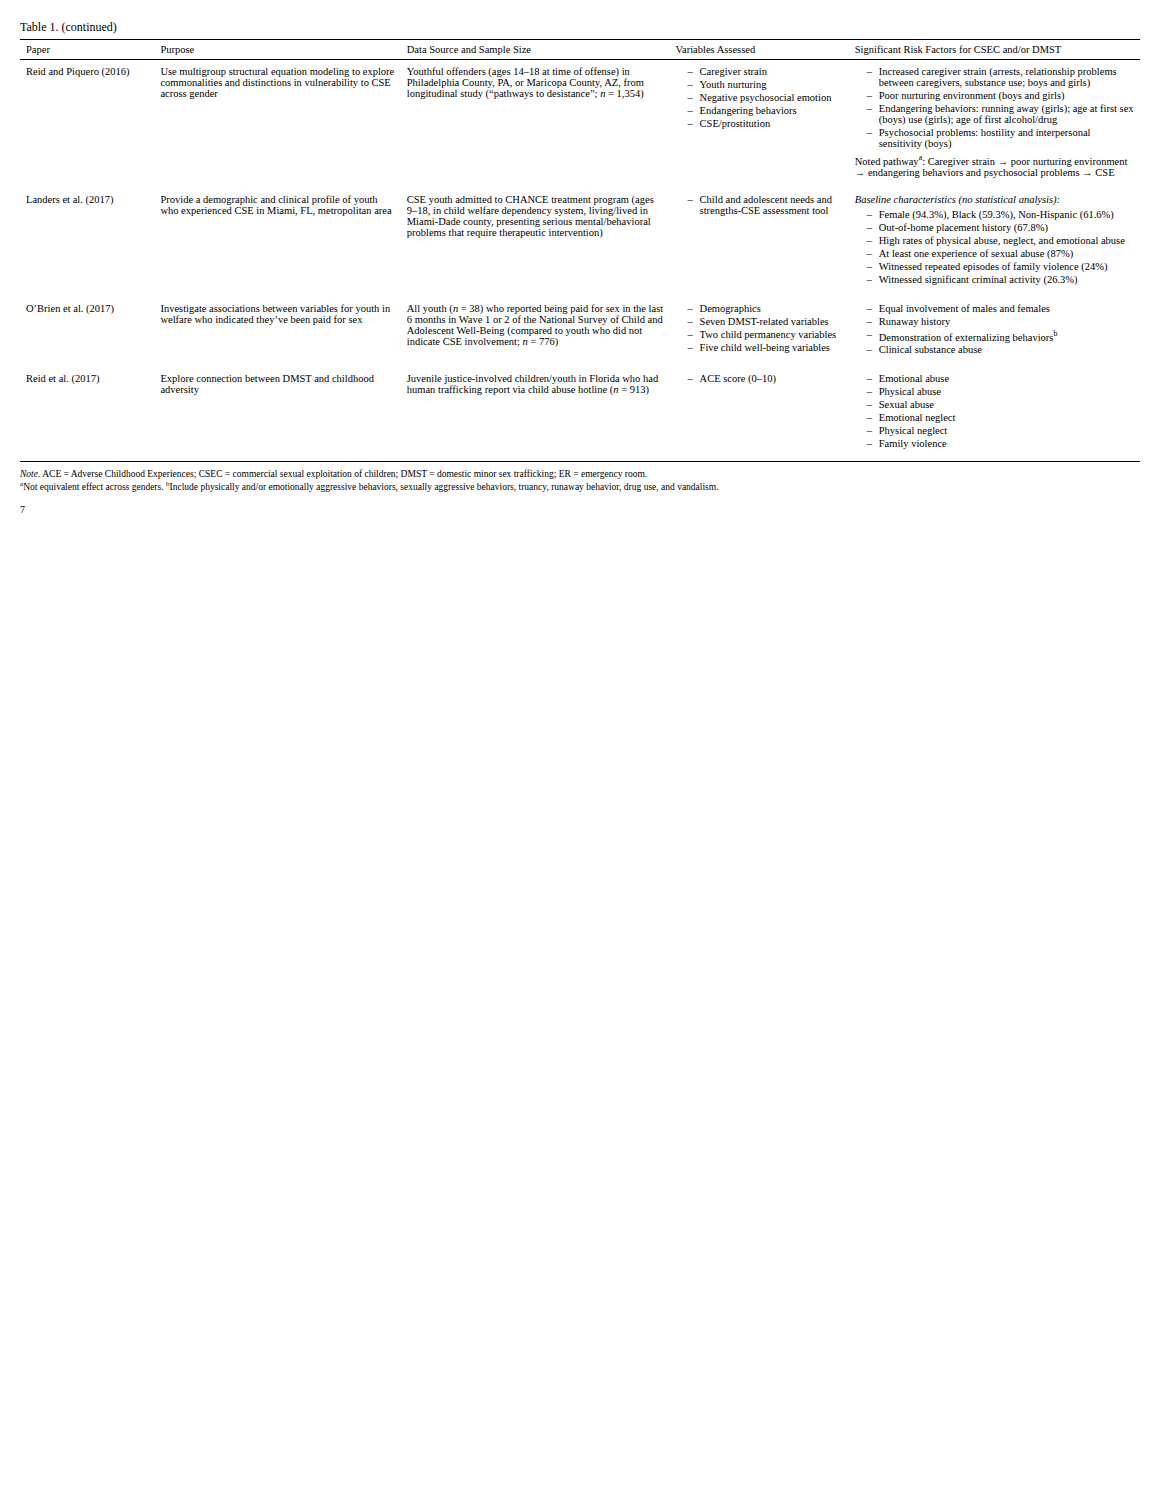Table 1. (continued)
| Paper | Purpose | Data Source and Sample Size | Variables Assessed | Significant Risk Factors for CSEC and/or DMST |
| --- | --- | --- | --- | --- |
| Reid and Piquero (2016) | Use multigroup structural equation modeling to explore commonalities and distinctions in vulnerability to CSE across gender | Youthful offenders (ages 14–18 at time of offense) in Philadelphia County, PA, or Maricopa County, AZ, from longitudinal study (“pathways to desistance”; n = 1,354) | Caregiver strain Youth nurturing Negative psychosocial emotion Endangering behaviors CSE/prostitution | Increased caregiver strain (arrests, relationship problems between caregivers, substance use; boys and girls) Poor nurturing environment (boys and girls) Endangering behaviors: running away (girls); age at first sex (boys) use (girls); age of first alcohol/drug Psychosocial problems: hostility and interpersonal sensitivity (boys) Noted pathway a : Caregiver strain → poor nurturing environment → endangering behaviors and psychosocial problems → CSE |
| Landers et al. (2017) | Provide a demographic and clinical profile of youth who experienced CSE in Miami, FL, metropolitan area | CSE youth admitted to CHANCE treatment program (ages 9–18, in child welfare dependency system, living/lived in Miami-Dade county, presenting serious mental/behavioral problems that require therapeutic intervention) | Child and adolescent needs and strengths-CSE assessment tool | Baseline characteristics (no statistical analysis): Female (94.3%), Black (59.3%), Non-Hispanic (61.6%) Out-of-home placement history (67.8%) High rates of physical abuse, neglect, and emotional abuse At least one experience of sexual abuse (87%) Witnessed repeated episodes of family violence (24%) Witnessed significant criminal activity (26.3%) |
| O’Brien et al. (2017) | Investigate associations between variables for youth in welfare who indicated they’ve been paid for sex | All youth ( n = 38) who reported being paid for sex in the last 6 months in Wave 1 or 2 of the National Survey of Child and Adolescent Well-Being (compared to youth who did not indicate CSE involvement; n = 776) | Demographics Seven DMST-related variables Two child permanency variables Five child well-being variables | Equal involvement of males and females Runaway history Demonstration of externalizing behaviors b Clinical substance abuse |
| Reid et al. (2017) | Explore connection between DMST and childhood adversity | Juvenile justice-involved children/youth in Florida who had human trafficking report via child abuse hotline ( n = 913) | ACE score (0–10) | Emotional abuse Physical abuse Sexual abuse Emotional neglect Physical neglect Family violence |
Note. ACE = Adverse Childhood Experiences; CSEC = commercial sexual exploitation of children; DMST = domestic minor sex trafficking; ER = emergency room.
aNot equivalent effect across genders. bInclude physically and/or emotionally aggressive behaviors, sexually aggressive behaviors, truancy, runaway behavior, drug use, and vandalism.
7